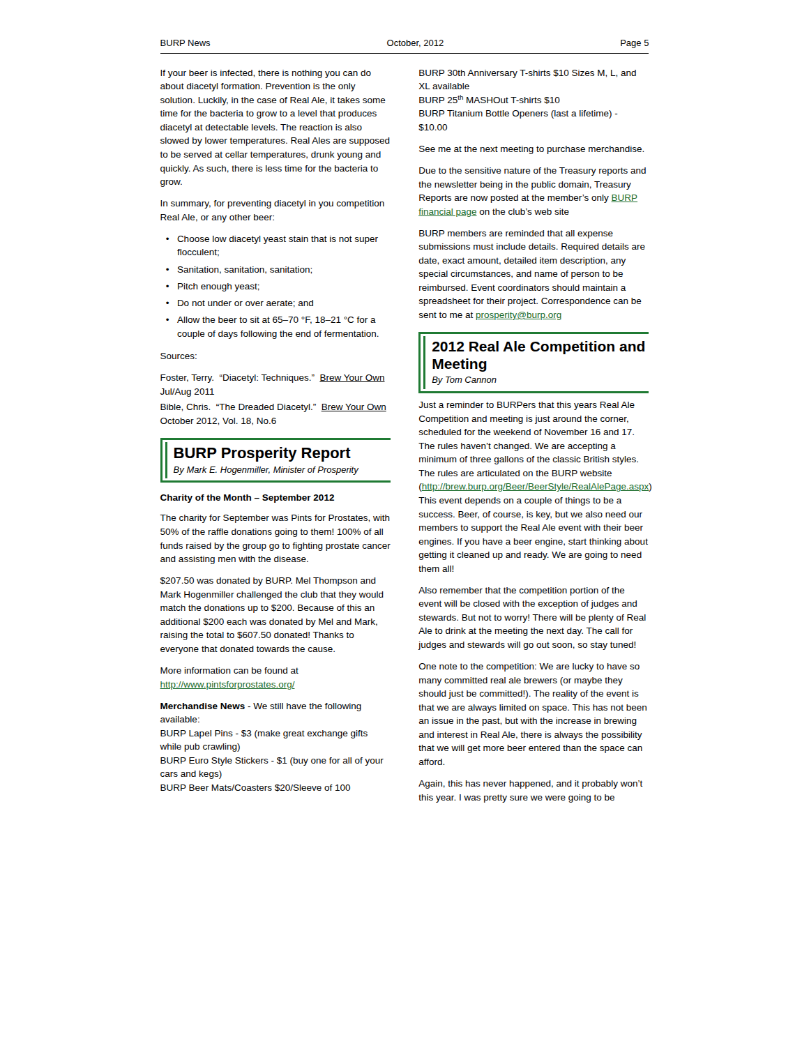BURP News
October, 2012
Page 5
If your beer is infected, there is nothing you can do about diacetyl formation. Prevention is the only solution. Luckily, in the case of Real Ale, it takes some time for the bacteria to grow to a level that produces diacetyl at detectable levels. The reaction is also slowed by lower temperatures. Real Ales are supposed to be served at cellar temperatures, drunk young and quickly. As such, there is less time for the bacteria to grow.
In summary, for preventing diacetyl in you competition Real Ale, or any other beer:
Choose low diacetyl yeast stain that is not super flocculent;
Sanitation, sanitation, sanitation;
Pitch enough yeast;
Do not under or over aerate; and
Allow the beer to sit at 65–70 °F, 18–21 °C for a couple of days following the end of fermentation.
Sources:
Foster, Terry. “Diacetyl: Techniques.” Brew Your Own Jul/Aug 2011
Bible, Chris. “The Dreaded Diacetyl.” Brew Your Own October 2012, Vol. 18, No.6
BURP Prosperity Report
By Mark E. Hogenmiller, Minister of Prosperity
Charity of the Month – September 2012
The charity for September was Pints for Prostates, with 50% of the raffle donations going to them! 100% of all funds raised by the group go to fighting prostate cancer and assisting men with the disease.
$207.50 was donated by BURP. Mel Thompson and Mark Hogenmiller challenged the club that they would match the donations up to $200. Because of this an additional $200 each was donated by Mel and Mark, raising the total to $607.50 donated! Thanks to everyone that donated towards the cause.
More information can be found at
http://www.pintsforprostates.org/
Merchandise News - We still have the following available:
BURP Lapel Pins - $3 (make great exchange gifts while pub crawling)
BURP Euro Style Stickers - $1 (buy one for all of your cars and kegs)
BURP Beer Mats/Coasters $20/Sleeve of 100
BURP 30th Anniversary T-shirts $10 Sizes M, L, and XL available
BURP 25th MASHOut T-shirts $10
BURP Titanium Bottle Openers (last a lifetime) - $10.00
See me at the next meeting to purchase merchandise.
Due to the sensitive nature of the Treasury reports and the newsletter being in the public domain, Treasury Reports are now posted at the member’s only BURP financial page on the club’s web site
BURP members are reminded that all expense submissions must include details. Required details are date, exact amount, detailed item description, any special circumstances, and name of person to be reimbursed. Event coordinators should maintain a spreadsheet for their project. Correspondence can be sent to me at prosperity@burp.org
2012 Real Ale Competition and Meeting
By Tom Cannon
Just a reminder to BURPers that this years Real Ale Competition and meeting is just around the corner, scheduled for the weekend of November 16 and 17.
The rules haven’t changed. We are accepting a minimum of three gallons of the classic British styles. The rules are articulated on the BURP website (http://brew.burp.org/Beer/BeerStyle/RealAlePage.aspx) This event depends on a couple of things to be a success. Beer, of course, is key, but we also need our members to support the Real Ale event with their beer engines. If you have a beer engine, start thinking about getting it cleaned up and ready. We are going to need them all!
Also remember that the competition portion of the event will be closed with the exception of judges and stewards. But not to worry! There will be plenty of Real Ale to drink at the meeting the next day. The call for judges and stewards will go out soon, so stay tuned!
One note to the competition: We are lucky to have so many committed real ale brewers (or maybe they should just be committed!). The reality of the event is that we are always limited on space. This has not been an issue in the past, but with the increase in brewing and interest in Real Ale, there is always the possibility that we will get more beer entered than the space can afford.
Again, this has never happened, and it probably won’t this year. I was pretty sure we were going to be